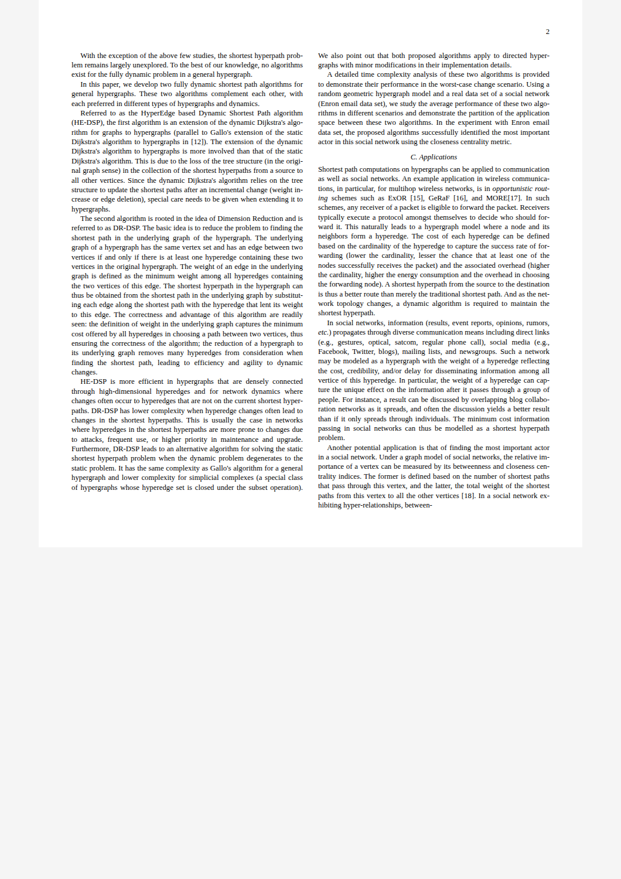2
With the exception of the above few studies, the shortest hyperpath problem remains largely unexplored. To the best of our knowledge, no algorithms exist for the fully dynamic problem in a general hypergraph.
In this paper, we develop two fully dynamic shortest path algorithms for general hypergraphs. These two algorithms complement each other, with each preferred in different types of hypergraphs and dynamics.
Referred to as the HyperEdge based Dynamic Shortest Path algorithm (HE-DSP), the first algorithm is an extension of the dynamic Dijkstra's algorithm for graphs to hypergraphs (parallel to Gallo's extension of the static Dijkstra's algorithm to hypergraphs in [12]). The extension of the dynamic Dijkstra's algorithm to hypergraphs is more involved than that of the static Dijkstra's algorithm. This is due to the loss of the tree structure (in the original graph sense) in the collection of the shortest hyperpaths from a source to all other vertices. Since the dynamic Dijkstra's algorithm relies on the tree structure to update the shortest paths after an incremental change (weight increase or edge deletion), special care needs to be given when extending it to hypergraphs.
The second algorithm is rooted in the idea of Dimension Reduction and is referred to as DR-DSP. The basic idea is to reduce the problem to finding the shortest path in the underlying graph of the hypergraph. The underlying graph of a hypergraph has the same vertex set and has an edge between two vertices if and only if there is at least one hyperedge containing these two vertices in the original hypergraph. The weight of an edge in the underlying graph is defined as the minimum weight among all hyperedges containing the two vertices of this edge. The shortest hyperpath in the hypergraph can thus be obtained from the shortest path in the underlying graph by substituting each edge along the shortest path with the hyperedge that lent its weight to this edge. The correctness and advantage of this algorithm are readily seen: the definition of weight in the underlying graph captures the minimum cost offered by all hyperedges in choosing a path between two vertices, thus ensuring the correctness of the algorithm; the reduction of a hypergraph to its underlying graph removes many hyperedges from consideration when finding the shortest path, leading to efficiency and agility to dynamic changes.
HE-DSP is more efficient in hypergraphs that are densely connected through high-dimensional hyperedges and for network dynamics where changes often occur to hyperedges that are not on the current shortest hyperpaths. DR-DSP has lower complexity when hyperedge changes often lead to changes in the shortest hyperpaths. This is usually the case in networks where hyperedges in the shortest hyperpaths are more prone to changes due to attacks, frequent use, or higher priority in maintenance and upgrade. Furthermore, DR-DSP leads to an alternative algorithm for solving the static shortest hyperpath problem when the dynamic problem degenerates to the static problem. It has the same complexity as Gallo's algorithm for a general hypergraph and lower complexity for simplicial complexes (a special class of hypergraphs whose hyperedge set is closed under the subset operation). We also point out that both proposed algorithms apply to directed hypergraphs with minor modifications in their implementation details.
A detailed time complexity analysis of these two algorithms is provided to demonstrate their performance in the worst-case change scenario. Using a random geometric hypergraph model and a real data set of a social network (Enron email data set), we study the average performance of these two algorithms in different scenarios and demonstrate the partition of the application space between these two algorithms. In the experiment with Enron email data set, the proposed algorithms successfully identified the most important actor in this social network using the closeness centrality metric.
C. Applications
Shortest path computations on hypergraphs can be applied to communication as well as social networks. An example application in wireless communications, in particular, for multihop wireless networks, is in opportunistic routing schemes such as ExOR [15], GeRaF [16], and MORE[17]. In such schemes, any receiver of a packet is eligible to forward the packet. Receivers typically execute a protocol amongst themselves to decide who should forward it. This naturally leads to a hypergraph model where a node and its neighbors form a hyperedge. The cost of each hyperedge can be defined based on the cardinality of the hyperedge to capture the success rate of forwarding (lower the cardinality, lesser the chance that at least one of the nodes successfully receives the packet) and the associated overhead (higher the cardinality, higher the energy consumption and the overhead in choosing the forwarding node). A shortest hyperpath from the source to the destination is thus a better route than merely the traditional shortest path. And as the network topology changes, a dynamic algorithm is required to maintain the shortest hyperpath.
In social networks, information (results, event reports, opinions, rumors, etc.) propagates through diverse communication means including direct links (e.g., gestures, optical, satcom, regular phone call), social media (e.g., Facebook, Twitter, blogs), mailing lists, and newsgroups. Such a network may be modeled as a hypergraph with the weight of a hyperedge reflecting the cost, credibility, and/or delay for disseminating information among all vertice of this hyperedge. In particular, the weight of a hyperedge can capture the unique effect on the information after it passes through a group of people. For instance, a result can be discussed by overlapping blog collaboration networks as it spreads, and often the discussion yields a better result than if it only spreads through individuals. The minimum cost information passing in social networks can thus be modelled as a shortest hyperpath problem.
Another potential application is that of finding the most important actor in a social network. Under a graph model of social networks, the relative importance of a vertex can be measured by its betweenness and closeness centrality indices. The former is defined based on the number of shortest paths that pass through this vertex, and the latter, the total weight of the shortest paths from this vertex to all the other vertices [18]. In a social network exhibiting hyper-relationships, between-